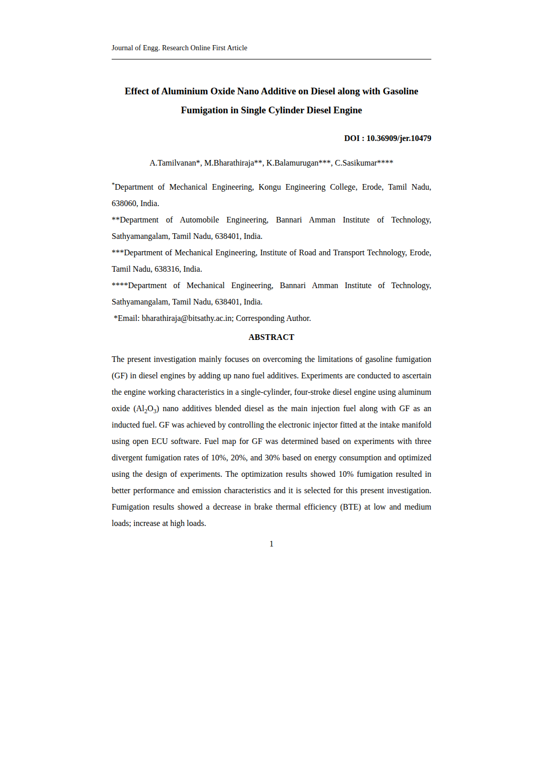Journal of Engg. Research Online First Article
Effect of Aluminium Oxide Nano Additive on Diesel along with Gasoline Fumigation in Single Cylinder Diesel Engine
DOI : 10.36909/jer.10479
A.Tamilvanan*, M.Bharathiraja**, K.Balamurugan***, C.Sasikumar****
*Department of Mechanical Engineering, Kongu Engineering College, Erode, Tamil Nadu, 638060, India.
**Department of Automobile Engineering, Bannari Amman Institute of Technology, Sathyamangalam, Tamil Nadu, 638401, India.
***Department of Mechanical Engineering, Institute of Road and Transport Technology, Erode, Tamil Nadu, 638316, India.
****Department of Mechanical Engineering, Bannari Amman Institute of Technology, Sathyamangalam, Tamil Nadu, 638401, India.
*Email: bharathiraja@bitsathy.ac.in; Corresponding Author.
ABSTRACT
The present investigation mainly focuses on overcoming the limitations of gasoline fumigation (GF) in diesel engines by adding up nano fuel additives. Experiments are conducted to ascertain the engine working characteristics in a single-cylinder, four-stroke diesel engine using aluminum oxide (Al2O3) nano additives blended diesel as the main injection fuel along with GF as an inducted fuel. GF was achieved by controlling the electronic injector fitted at the intake manifold using open ECU software. Fuel map for GF was determined based on experiments with three divergent fumigation rates of 10%, 20%, and 30% based on energy consumption and optimized using the design of experiments. The optimization results showed 10% fumigation resulted in better performance and emission characteristics and it is selected for this present investigation. Fumigation results showed a decrease in brake thermal efficiency (BTE) at low and medium loads; increase at high loads.
1